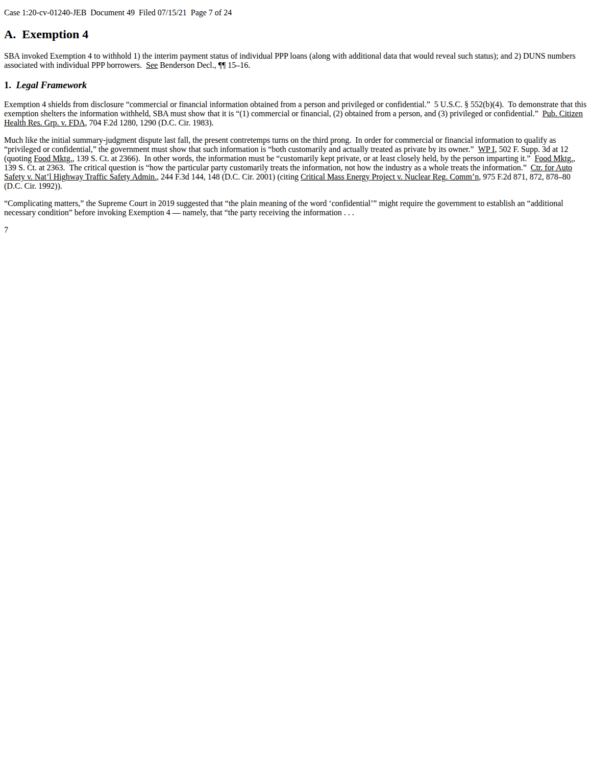Case 1:20-cv-01240-JEB Document 49 Filed 07/15/21 Page 7 of 24
A. Exemption 4
SBA invoked Exemption 4 to withhold 1) the interim payment status of individual PPP loans (along with additional data that would reveal such status); and 2) DUNS numbers associated with individual PPP borrowers. See Benderson Decl., ¶¶ 15–16.
1. Legal Framework
Exemption 4 shields from disclosure “commercial or financial information obtained from a person and privileged or confidential.” 5 U.S.C. § 552(b)(4). To demonstrate that this exemption shelters the information withheld, SBA must show that it is “(1) commercial or financial, (2) obtained from a person, and (3) privileged or confidential.” Pub. Citizen Health Res. Grp. v. FDA, 704 F.2d 1280, 1290 (D.C. Cir. 1983).
Much like the initial summary-judgment dispute last fall, the present contretemps turns on the third prong. In order for commercial or financial information to qualify as “privileged or confidential,” the government must show that such information is “both customarily and actually treated as private by its owner.” WP I, 502 F. Supp. 3d at 12 (quoting Food Mktg., 139 S. Ct. at 2366). In other words, the information must be “customarily kept private, or at least closely held, by the person imparting it.” Food Mktg., 139 S. Ct. at 2363. The critical question is “how the particular party customarily treats the information, not how the industry as a whole treats the information.” Ctr. for Auto Safety v. Nat’l Highway Traffic Safety Admin., 244 F.3d 144, 148 (D.C. Cir. 2001) (citing Critical Mass Energy Project v. Nuclear Reg. Comm’n, 975 F.2d 871, 872, 878–80 (D.C. Cir. 1992)).
“Complicating matters,” the Supreme Court in 2019 suggested that “the plain meaning of the word ‘confidential’” might require the government to establish an “additional necessary condition” before invoking Exemption 4 — namely, that “the party receiving the information . . .
7